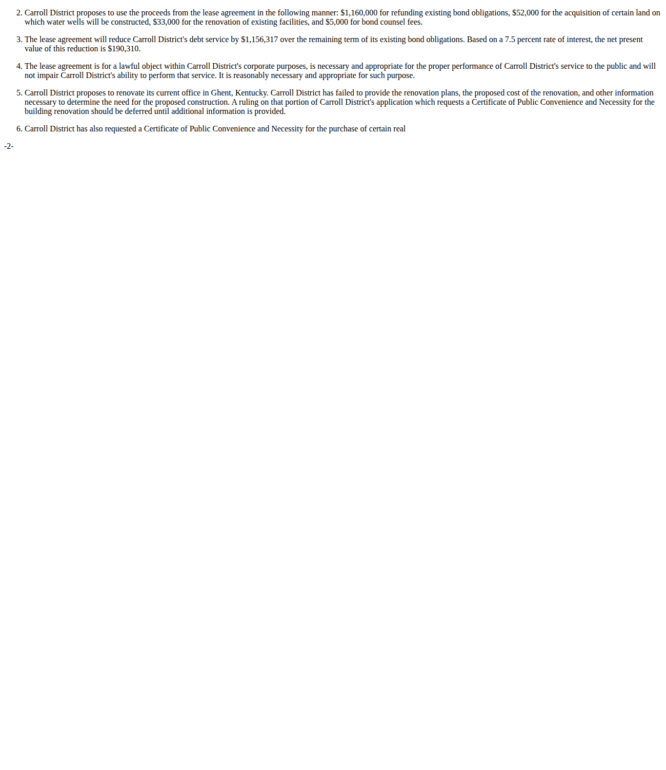Carroll District proposes to use the proceeds from the lease agreement in the following manner: $1,160,000 for refunding existing bond obligations, $52,000 for the acquisition of certain land on which water wells will be constructed, $33,000 for the renovation of existing facilities, and $5,000 for bond counsel fees.
The lease agreement will reduce Carroll District's debt service by $1,156,317 over the remaining term of its existing bond obligations. Based on a 7.5 percent rate of interest, the net present value of this reduction is $190,310.
The lease agreement is for a lawful object within Carroll District's corporate purposes, is necessary and appropriate for the proper performance of Carroll District's service to the public and will not impair Carroll District's ability to perform that service. It is reasonably necessary and appropriate for such purpose.
Carroll District proposes to renovate its current office in Ghent, Kentucky. Carroll District has failed to provide the renovation plans, the proposed cost of the renovation, and other information necessary to determine the need for the proposed construction. A ruling on that portion of Carroll District's application which requests a Certificate of Public Convenience and Necessity for the building renovation should be deferred until additional information is provided.
Carroll District has also requested a Certificate of Public Convenience and Necessity for the purchase of certain real
-2-